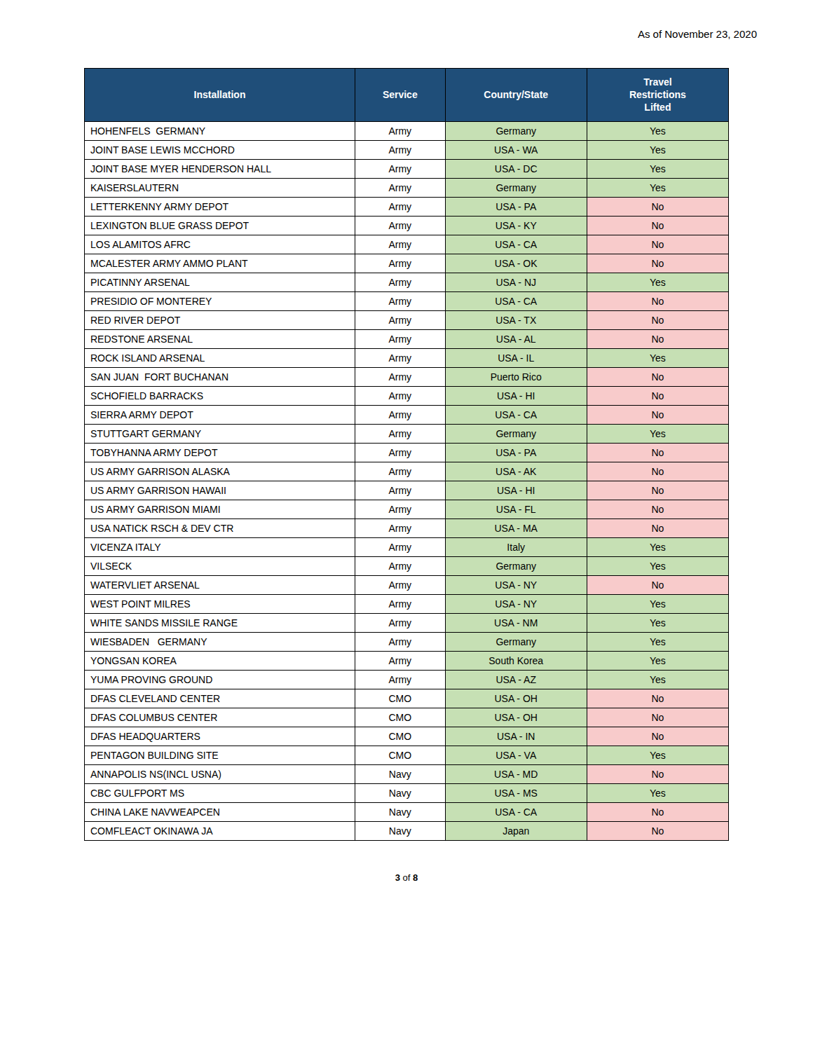As of November 23, 2020
| Installation | Service | Country/State | Travel Restrictions Lifted |
| --- | --- | --- | --- |
| HOHENFELS GERMANY | Army | Germany | Yes |
| JOINT BASE LEWIS MCCHORD | Army | USA - WA | Yes |
| JOINT BASE MYER HENDERSON HALL | Army | USA - DC | Yes |
| KAISERSLAUTERN | Army | Germany | Yes |
| LETTERKENNY ARMY DEPOT | Army | USA - PA | No |
| LEXINGTON BLUE GRASS DEPOT | Army | USA - KY | No |
| LOS ALAMITOS AFRC | Army | USA - CA | No |
| MCALESTER ARMY AMMO PLANT | Army | USA - OK | No |
| PICATINNY ARSENAL | Army | USA - NJ | Yes |
| PRESIDIO OF MONTEREY | Army | USA - CA | No |
| RED RIVER DEPOT | Army | USA - TX | No |
| REDSTONE ARSENAL | Army | USA - AL | No |
| ROCK ISLAND ARSENAL | Army | USA - IL | Yes |
| SAN JUAN FORT BUCHANAN | Army | Puerto Rico | No |
| SCHOFIELD BARRACKS | Army | USA - HI | No |
| SIERRA ARMY DEPOT | Army | USA - CA | No |
| STUTTGART GERMANY | Army | Germany | Yes |
| TOBYHANNA ARMY DEPOT | Army | USA - PA | No |
| US ARMY GARRISON ALASKA | Army | USA - AK | No |
| US ARMY GARRISON HAWAII | Army | USA - HI | No |
| US ARMY GARRISON MIAMI | Army | USA - FL | No |
| USA NATICK RSCH & DEV CTR | Army | USA - MA | No |
| VICENZA ITALY | Army | Italy | Yes |
| VILSECK | Army | Germany | Yes |
| WATERVLIET ARSENAL | Army | USA - NY | No |
| WEST POINT MILRES | Army | USA - NY | Yes |
| WHITE SANDS MISSILE RANGE | Army | USA - NM | Yes |
| WIESBADEN GERMANY | Army | Germany | Yes |
| YONGSAN KOREA | Army | South Korea | Yes |
| YUMA PROVING GROUND | Army | USA - AZ | Yes |
| DFAS CLEVELAND CENTER | CMO | USA - OH | No |
| DFAS COLUMBUS CENTER | CMO | USA - OH | No |
| DFAS HEADQUARTERS | CMO | USA - IN | No |
| PENTAGON BUILDING SITE | CMO | USA - VA | Yes |
| ANNAPOLIS NS(INCL USNA) | Navy | USA - MD | No |
| CBC GULFPORT MS | Navy | USA - MS | Yes |
| CHINA LAKE NAVWEAPCEN | Navy | USA - CA | No |
| COMFLEACT OKINAWA JA | Navy | Japan | No |
3 of 8